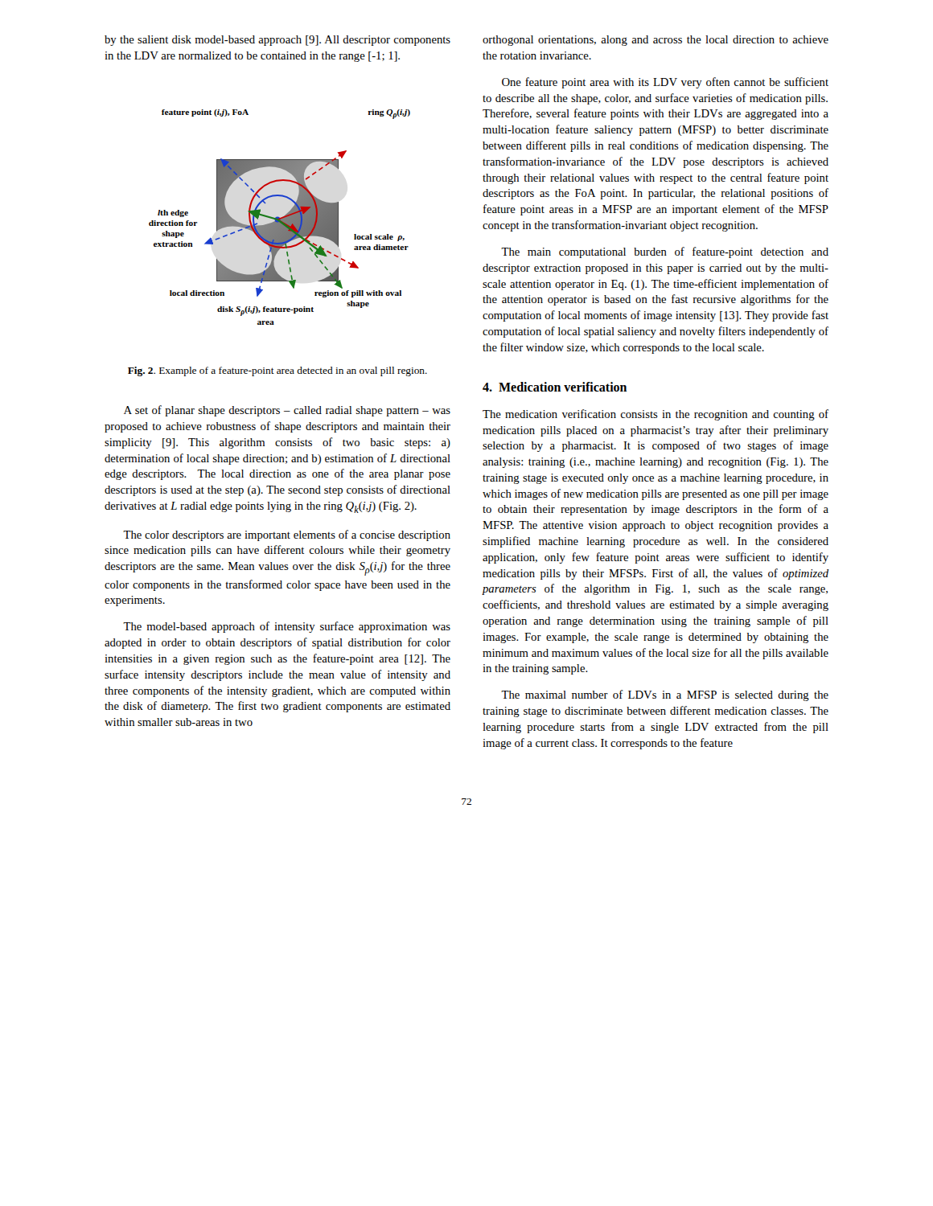by the salient disk model-based approach [9]. All descriptor components in the LDV are normalized to be contained in the range [-1; 1].
feature point (i,j), FoA
ring Qρ(i,j)
lth edge direction for shape extraction
local scale ρ, area diameter
local direction
disk Sρ(i,j), feature-point area
region of pill with oval shape
Fig. 2. Example of a feature-point area detected in an oval pill region.
A set of planar shape descriptors – called radial shape pattern – was proposed to achieve robustness of shape descriptors and maintain their simplicity [9]. This algorithm consists of two basic steps: a) determination of local shape direction; and b) estimation of L directional edge descriptors. The local direction as one of the area planar pose descriptors is used at the step (a). The second step consists of directional derivatives at L radial edge points lying in the ring Qk(i,j) (Fig. 2).
The color descriptors are important elements of a concise description since medication pills can have different colours while their geometry descriptors are the same. Mean values over the disk Sρ(i,j) for the three color components in the transformed color space have been used in the experiments.
The model-based approach of intensity surface approximation was adopted in order to obtain descriptors of spatial distribution for color intensities in a given region such as the feature-point area [12]. The surface intensity descriptors include the mean value of intensity and three components of the intensity gradient, which are computed within the disk of diameterρ. The first two gradient components are estimated within smaller sub-areas in two
orthogonal orientations, along and across the local direction to achieve the rotation invariance.
One feature point area with its LDV very often cannot be sufficient to describe all the shape, color, and surface varieties of medication pills. Therefore, several feature points with their LDVs are aggregated into a multi-location feature saliency pattern (MFSP) to better discriminate between different pills in real conditions of medication dispensing. The transformation-invariance of the LDV pose descriptors is achieved through their relational values with respect to the central feature point descriptors as the FoA point. In particular, the relational positions of feature point areas in a MFSP are an important element of the MFSP concept in the transformation-invariant object recognition.
The main computational burden of feature-point detection and descriptor extraction proposed in this paper is carried out by the multi-scale attention operator in Eq. (1). The time-efficient implementation of the attention operator is based on the fast recursive algorithms for the computation of local moments of image intensity [13]. They provide fast computation of local spatial saliency and novelty filters independently of the filter window size, which corresponds to the local scale.
4. Medication verification
The medication verification consists in the recognition and counting of medication pills placed on a pharmacist’s tray after their preliminary selection by a pharmacist. It is composed of two stages of image analysis: training (i.e., machine learning) and recognition (Fig. 1). The training stage is executed only once as a machine learning procedure, in which images of new medication pills are presented as one pill per image to obtain their representation by image descriptors in the form of a MFSP. The attentive vision approach to object recognition provides a simplified machine learning procedure as well. In the considered application, only few feature point areas were sufficient to identify medication pills by their MFSPs. First of all, the values of optimized parameters of the algorithm in Fig. 1, such as the scale range, coefficients, and threshold values are estimated by a simple averaging operation and range determination using the training sample of pill images. For example, the scale range is determined by obtaining the minimum and maximum values of the local size for all the pills available in the training sample.
The maximal number of LDVs in a MFSP is selected during the training stage to discriminate between different medication classes. The learning procedure starts from a single LDV extracted from the pill image of a current class. It corresponds to the feature
72